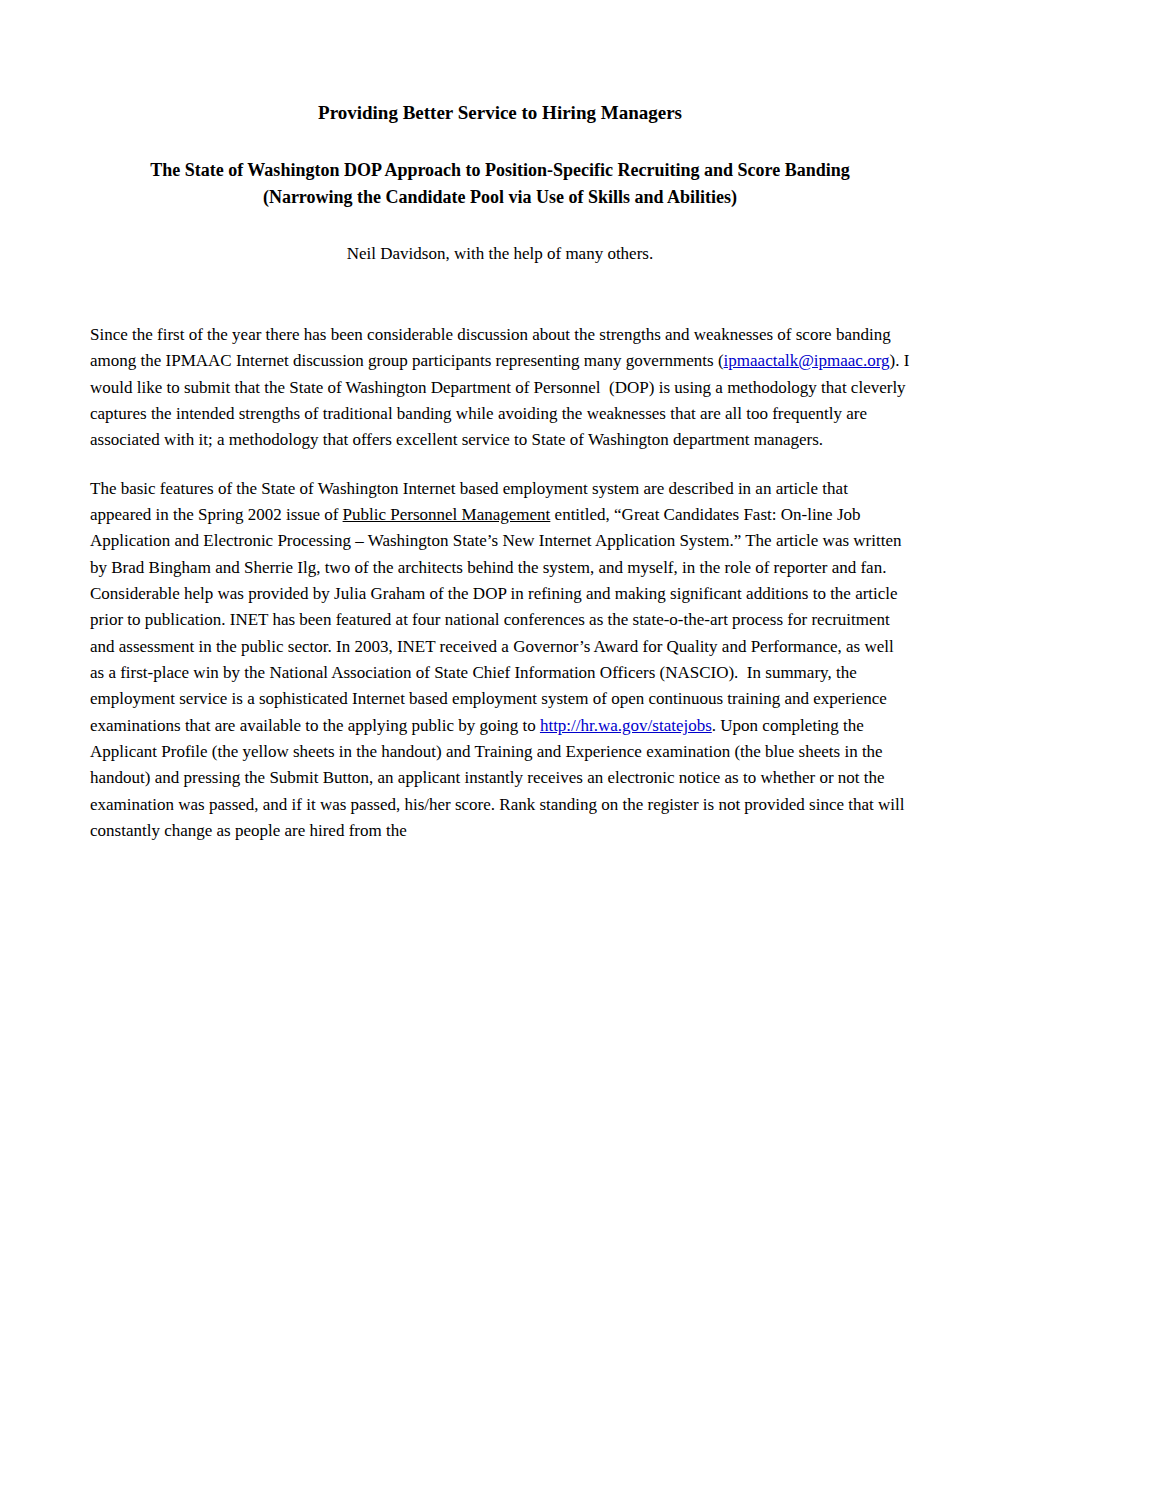Providing Better Service to Hiring Managers
The State of Washington DOP Approach to Position-Specific Recruiting and Score Banding (Narrowing the Candidate Pool via Use of Skills and Abilities)
Neil Davidson, with the help of many others.
Since the first of the year there has been considerable discussion about the strengths and weaknesses of score banding among the IPMAAC Internet discussion group participants representing many governments (ipmaactalk@ipmaac.org). I would like to submit that the State of Washington Department of Personnel (DOP) is using a methodology that cleverly captures the intended strengths of traditional banding while avoiding the weaknesses that are all too frequently are associated with it; a methodology that offers excellent service to State of Washington department managers.
The basic features of the State of Washington Internet based employment system are described in an article that appeared in the Spring 2002 issue of Public Personnel Management entitled, “Great Candidates Fast: On-line Job Application and Electronic Processing – Washington State’s New Internet Application System.” The article was written by Brad Bingham and Sherrie Ilg, two of the architects behind the system, and myself, in the role of reporter and fan. Considerable help was provided by Julia Graham of the DOP in refining and making significant additions to the article prior to publication. INET has been featured at four national conferences as the state-o-the-art process for recruitment and assessment in the public sector. In 2003, INET received a Governor’s Award for Quality and Performance, as well as a first-place win by the National Association of State Chief Information Officers (NASCIO). In summary, the employment service is a sophisticated Internet based employment system of open continuous training and experience examinations that are available to the applying public by going to http://hr.wa.gov/statejobs. Upon completing the Applicant Profile (the yellow sheets in the handout) and Training and Experience examination (the blue sheets in the handout) and pressing the Submit Button, an applicant instantly receives an electronic notice as to whether or not the examination was passed, and if it was passed, his/her score. Rank standing on the register is not provided since that will constantly change as people are hired from the